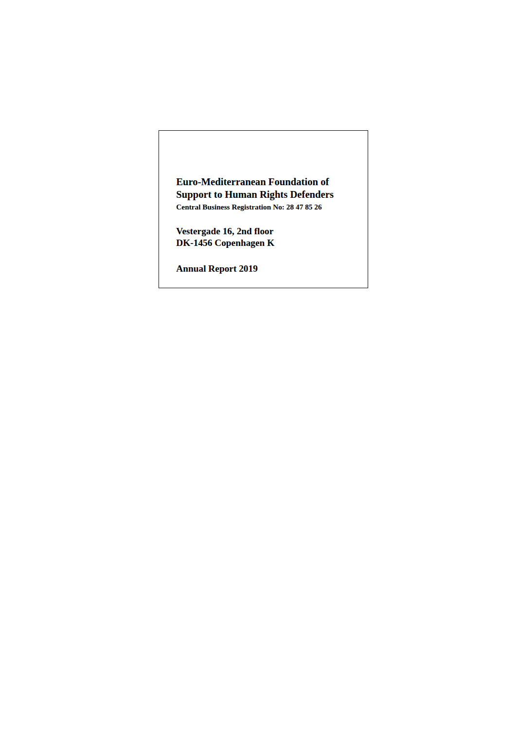Euro-Mediterranean Foundation of
Support to Human Rights Defenders
Central Business Registration No: 28 47 85 26
Vestergade 16, 2nd floor
DK-1456 Copenhagen K
Annual Report 2019